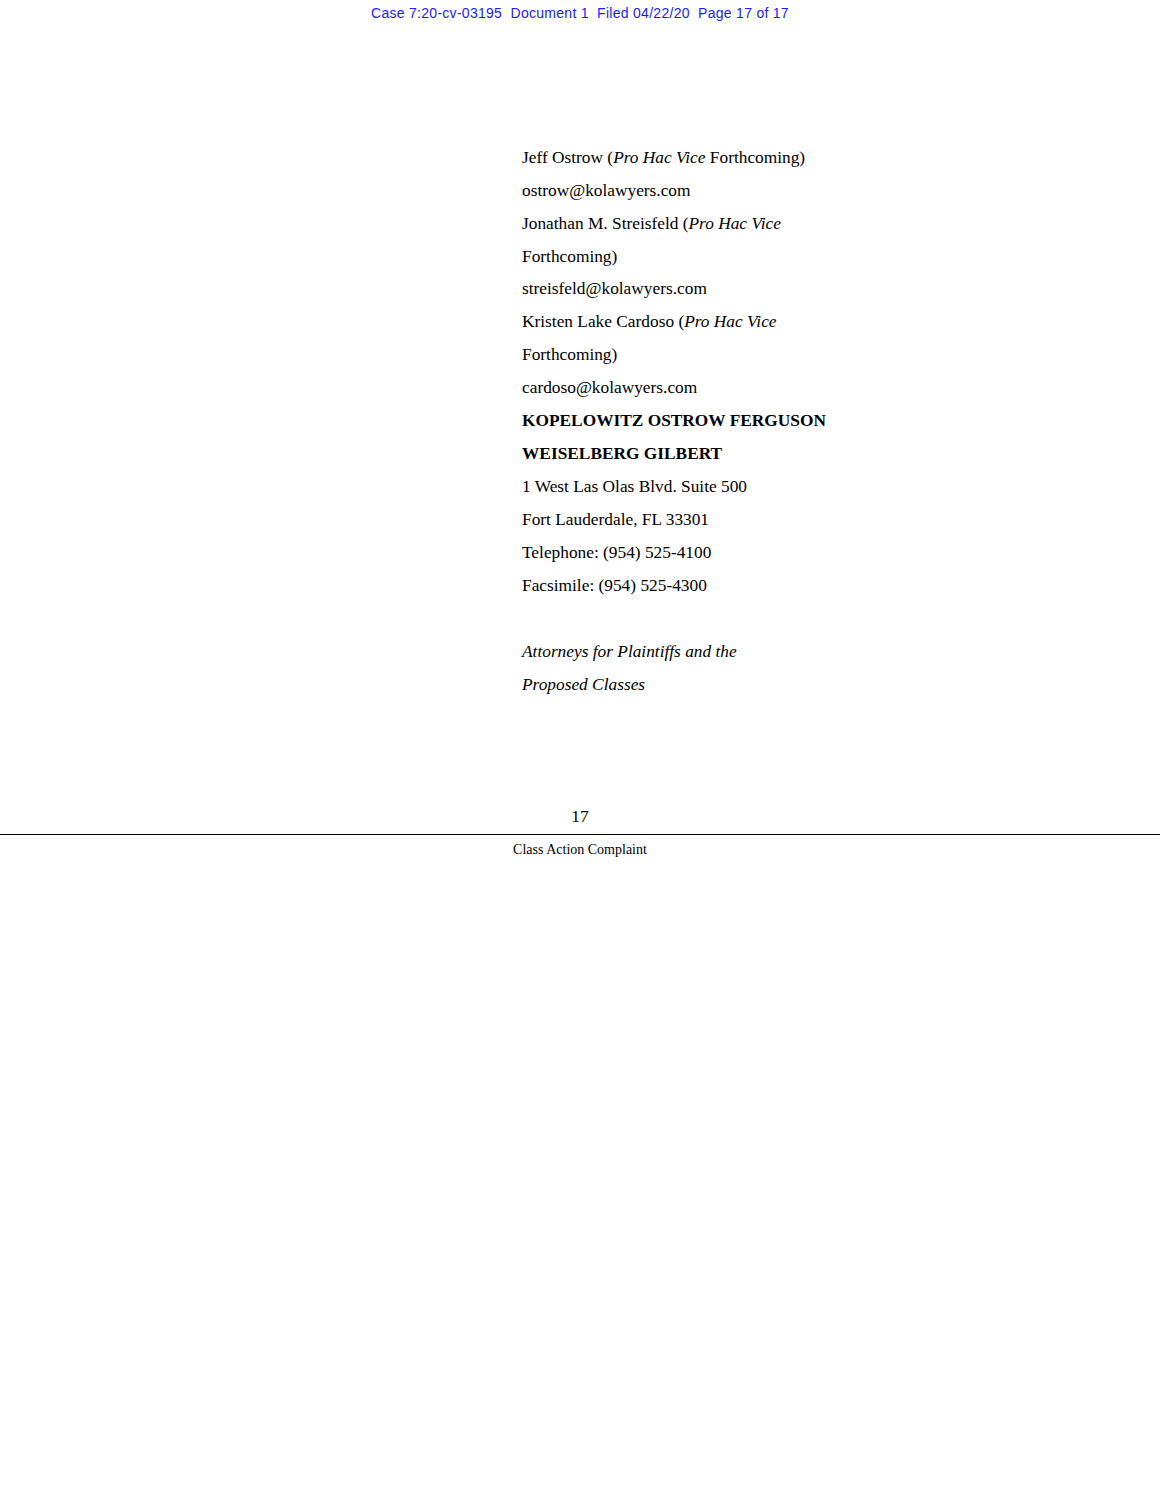Case 7:20-cv-03195 Document 1 Filed 04/22/20 Page 17 of 17
Jeff Ostrow (Pro Hac Vice Forthcoming)
ostrow@kolawyers.com
Jonathan M. Streisfeld (Pro Hac Vice
Forthcoming)
streisfeld@kolawyers.com
Kristen Lake Cardoso (Pro Hac Vice
Forthcoming)
cardoso@kolawyers.com
KOPELOWITZ OSTROW FERGUSON
WEISELBERG GILBERT
1 West Las Olas Blvd. Suite 500
Fort Lauderdale, FL 33301
Telephone: (954) 525-4100
Facsimile: (954) 525-4300
Attorneys for Plaintiffs and the
Proposed Classes
17
Class Action Complaint